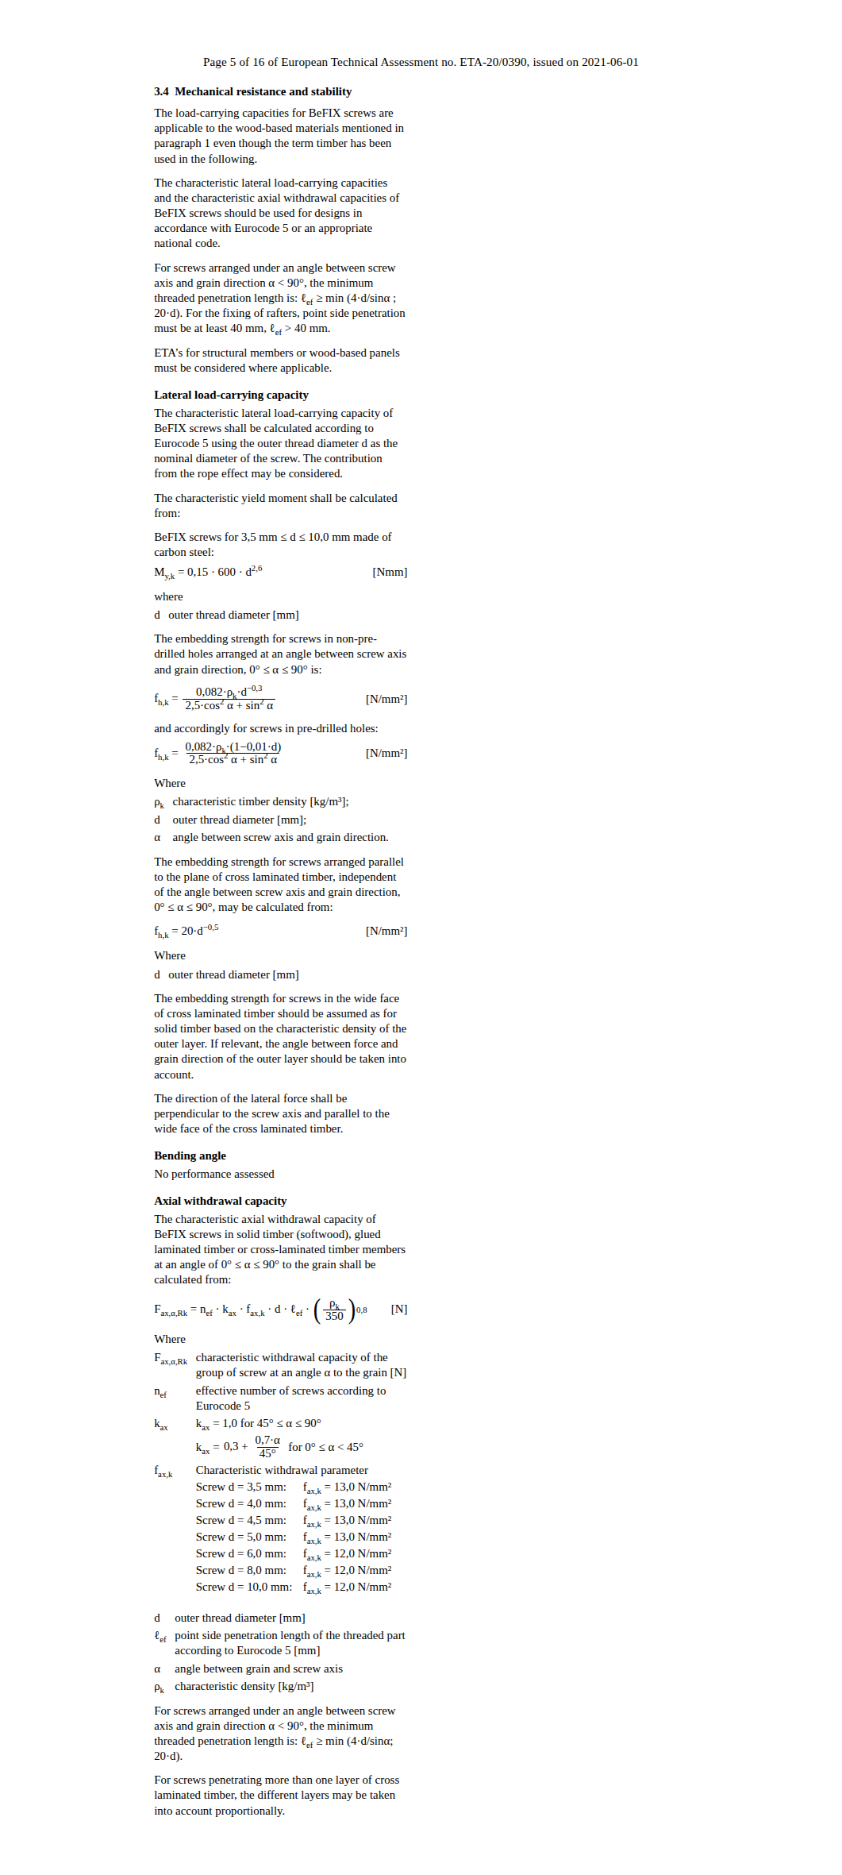Page 5 of 16 of European Technical Assessment no. ETA-20/0390, issued on 2021-06-01
3.4 Mechanical resistance and stability
The load-carrying capacities for BeFIX screws are applicable to the wood-based materials mentioned in paragraph 1 even though the term timber has been used in the following.
The characteristic lateral load-carrying capacities and the characteristic axial withdrawal capacities of BeFIX screws should be used for designs in accordance with Eurocode 5 or an appropriate national code.
For screws arranged under an angle between screw axis and grain direction α < 90°, the minimum threaded penetration length is: ℓef ≥ min (4·d/sinα ; 20·d). For the fixing of rafters, point side penetration must be at least 40 mm, ℓef > 40 mm.
ETA’s for structural members or wood-based panels must be considered where applicable.
Lateral load-carrying capacity
The characteristic lateral load-carrying capacity of BeFIX screws shall be calculated according to Eurocode 5 using the outer thread diameter d as the nominal diameter of the screw. The contribution from the rope effect may be considered.
The characteristic yield moment shall be calculated from:
BeFIX screws for 3,5 mm ≤ d ≤ 10,0 mm made of carbon steel:
My,k = 0,15 · 600 · d2,6 [Nmm]
where
d
outer thread diameter [mm]
The embedding strength for screws in non-pre-drilled holes arranged at an angle between screw axis and grain direction, 0° ≤ α ≤ 90° is:
fh,k = 0,082·ρk·d−0,3 2,5·cos2 α + sin2 α [N/mm²]
and accordingly for screws in pre-drilled holes:
fh,k = 0,082·ρk·(1−0,01·d) 2,5·cos2 α + sin2 α [N/mm²]
Where
ρk
characteristic timber density [kg/m³];
d
outer thread diameter [mm];
α
angle between screw axis and grain direction.
The embedding strength for screws arranged parallel to the plane of cross laminated timber, independent of the angle between screw axis and grain direction, 0° ≤ α ≤ 90°, may be calculated from:
fh,k = 20·d−0,5 [N/mm²]
Where
d
outer thread diameter [mm]
The embedding strength for screws in the wide face of cross laminated timber should be assumed as for solid timber based on the characteristic density of the outer layer. If relevant, the angle between force and grain direction of the outer layer should be taken into account.
The direction of the lateral force shall be perpendicular to the screw axis and parallel to the wide face of the cross laminated timber.
Bending angle
No performance assessed
Axial withdrawal capacity
The characteristic axial withdrawal capacity of BeFIX screws in solid timber (softwood), glued laminated timber or cross-laminated timber members at an angle of 0° ≤ α ≤ 90° to the grain shall be calculated from:
Fax,α,Rk = nef · kax · fax,k · d · ℓef · ( ρk 350 )0,8 [N]
Where
Fax,α,Rk
characteristic withdrawal capacity of the group of screw at an angle α to the grain [N]
nef
effective number of screws according to Eurocode 5
kax
kax = 1,0 for 45° ≤ α ≤ 90°
kax = 0,3 + 0,7·α 45° for 0° ≤ α < 45°
fax,k
Characteristic withdrawal parameter
Screw d = 3,5 mm:
fax,k = 13,0 N/mm²
Screw d = 4,0 mm:
fax,k = 13,0 N/mm²
Screw d = 4,5 mm:
fax,k = 13,0 N/mm²
Screw d = 5,0 mm:
fax,k = 13,0 N/mm²
Screw d = 6,0 mm:
fax,k = 12,0 N/mm²
Screw d = 8,0 mm:
fax,k = 12,0 N/mm²
Screw d = 10,0 mm:
fax,k = 12,0 N/mm²
d
outer thread diameter [mm]
ℓef
point side penetration length of the threaded part according to Eurocode 5 [mm]
α
angle between grain and screw axis
ρk
characteristic density [kg/m³]
For screws arranged under an angle between screw axis and grain direction α < 90°, the minimum threaded penetration length is: ℓef ≥ min (4·d/sinα; 20·d).
For screws penetrating more than one layer of cross laminated timber, the different layers may be taken into account proportionally.